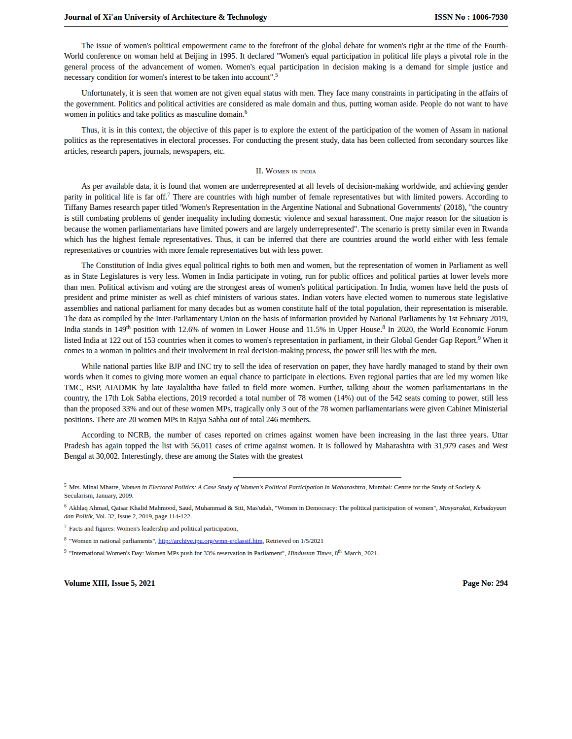Journal of Xi'an University of Architecture & Technology
ISSN No : 1006-7930
The issue of women's political empowerment came to the forefront of the global debate for women's right at the time of the Fourth-World conference on woman held at Beijing in 1995. It declared "Women's equal participation in political life plays a pivotal role in the general process of the advancement of women. Women's equal participation in decision making is a demand for simple justice and necessary condition for women's interest to be taken into account".5
Unfortunately, it is seen that women are not given equal status with men. They face many constraints in participating in the affairs of the government. Politics and political activities are considered as male domain and thus, putting woman aside. People do not want to have women in politics and take politics as masculine domain.6
Thus, it is in this context, the objective of this paper is to explore the extent of the participation of the women of Assam in national politics as the representatives in electoral processes. For conducting the present study, data has been collected from secondary sources like articles, research papers, journals, newspapers, etc.
II. Women in india
As per available data, it is found that women are underrepresented at all levels of decision-making worldwide, and achieving gender parity in political life is far off.7 There are countries with high number of female representatives but with limited powers. According to Tiffany Barnes research paper titled 'Women's Representation in the Argentine National and Subnational Governments' (2018), "the country is still combating problems of gender inequality including domestic violence and sexual harassment. One major reason for the situation is because the women parliamentarians have limited powers and are largely underrepresented". The scenario is pretty similar even in Rwanda which has the highest female representatives. Thus, it can be inferred that there are countries around the world either with less female representatives or countries with more female representatives but with less power.
The Constitution of India gives equal political rights to both men and women, but the representation of women in Parliament as well as in State Legislatures is very less. Women in India participate in voting, run for public offices and political parties at lower levels more than men. Political activism and voting are the strongest areas of women's political participation. In India, women have held the posts of president and prime minister as well as chief ministers of various states. Indian voters have elected women to numerous state legislative assemblies and national parliament for many decades but as women constitute half of the total population, their representation is miserable. The data as compiled by the Inter-Parliamentary Union on the basis of information provided by National Parliaments by 1st February 2019, India stands in 149th position with 12.6% of women in Lower House and 11.5% in Upper House.8 In 2020, the World Economic Forum listed India at 122 out of 153 countries when it comes to women's representation in parliament, in their Global Gender Gap Report.9 When it comes to a woman in politics and their involvement in real decision-making process, the power still lies with the men.
While national parties like BJP and INC try to sell the idea of reservation on paper, they have hardly managed to stand by their own words when it comes to giving more women an equal chance to participate in elections. Even regional parties that are led my women like TMC, BSP, AIADMK by late Jayalalitha have failed to field more women. Further, talking about the women parliamentarians in the country, the 17th Lok Sabha elections, 2019 recorded a total number of 78 women (14%) out of the 542 seats coming to power, still less than the proposed 33% and out of these women MPs, tragically only 3 out of the 78 women parliamentarians were given Cabinet Ministerial positions. There are 20 women MPs in Rajya Sabha out of total 246 members.
According to NCRB, the number of cases reported on crimes against women have been increasing in the last three years. Uttar Pradesh has again topped the list with 56,011 cases of crime against women. It is followed by Maharashtra with 31,979 cases and West Bengal at 30,002. Interestingly, these are among the States with the greatest
5 Mrs. Minal Mhatre, Women in Electoral Politics: A Case Study of Women's Political Participation in Maharashtra, Mumbai: Centre for the Study of Society & Secularism, January, 2009.
6 Akhlaq Ahmad, Qaisar Khalid Mahmood, Saud, Muhammad & Siti, Mas'udah, "Women in Democracy: The political participation of women", Masyarakat, Kebudayaan dan Politik, Vol. 32, Issue 2, 2019, page 114-122.
7 Facts and figures: Women's leadership and political participation,
8 "Women in national parliaments", http://archive.ipu.org/wmn-e/classif.htm, Retrieved on 1/5/2021
9 "International Women's Day: Women MPs push for 33% reservation in Parliament", Hindustan Times, 8th March, 2021.
Volume XIII, Issue 5, 2021
Page No: 294